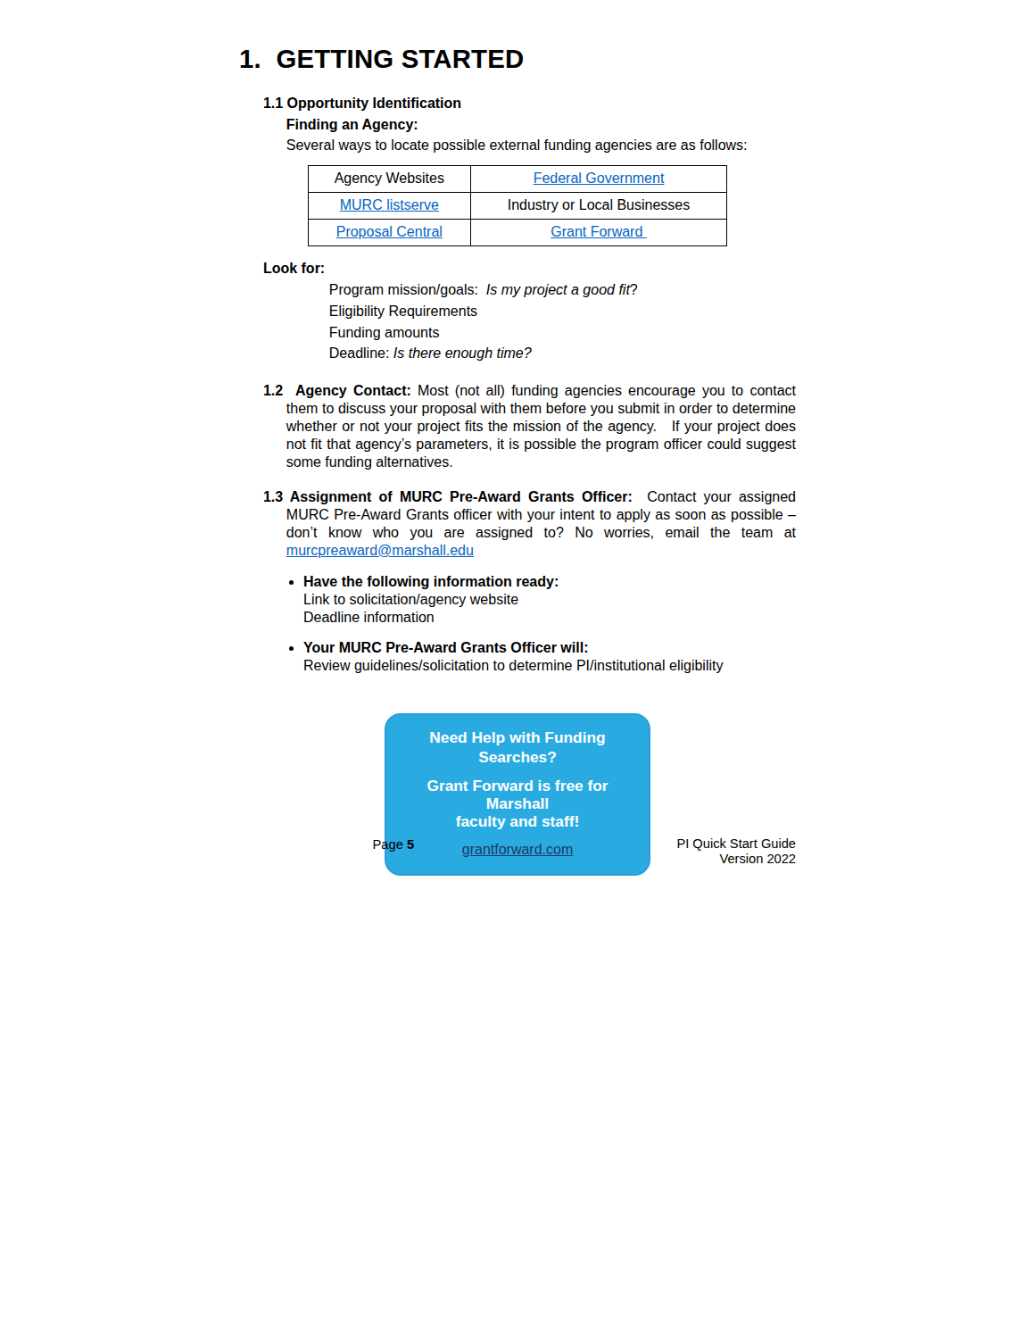1. GETTING STARTED
1.1 Opportunity Identification
Finding an Agency:
Several ways to locate possible external funding agencies are as follows:
| Agency Websites | Federal Government |
| MURC listserve | Industry or Local Businesses |
| Proposal Central | Grant Forward |
Look for:
Program mission/goals: Is my project a good fit?
Eligibility Requirements
Funding amounts
Deadline: Is there enough time?
1.2 Agency Contact: Most (not all) funding agencies encourage you to contact them to discuss your proposal with them before you submit in order to determine whether or not your project fits the mission of the agency. If your project does not fit that agency’s parameters, it is possible the program officer could suggest some funding alternatives.
1.3 Assignment of MURC Pre-Award Grants Officer: Contact your assigned MURC Pre-Award Grants officer with your intent to apply as soon as possible – don’t know who you are assigned to? No worries, email the team at murcpreaward@marshall.edu
Have the following information ready: Link to solicitation/agency website
Deadline information
Your MURC Pre-Award Grants Officer will: Review guidelines/solicitation to determine PI/institutional eligibility
Need Help with Funding Searches?
Grant Forward is free for Marshall
faculty and staff!
grantforward.com
Page 5 PI Quick Start Guide
Version 2022